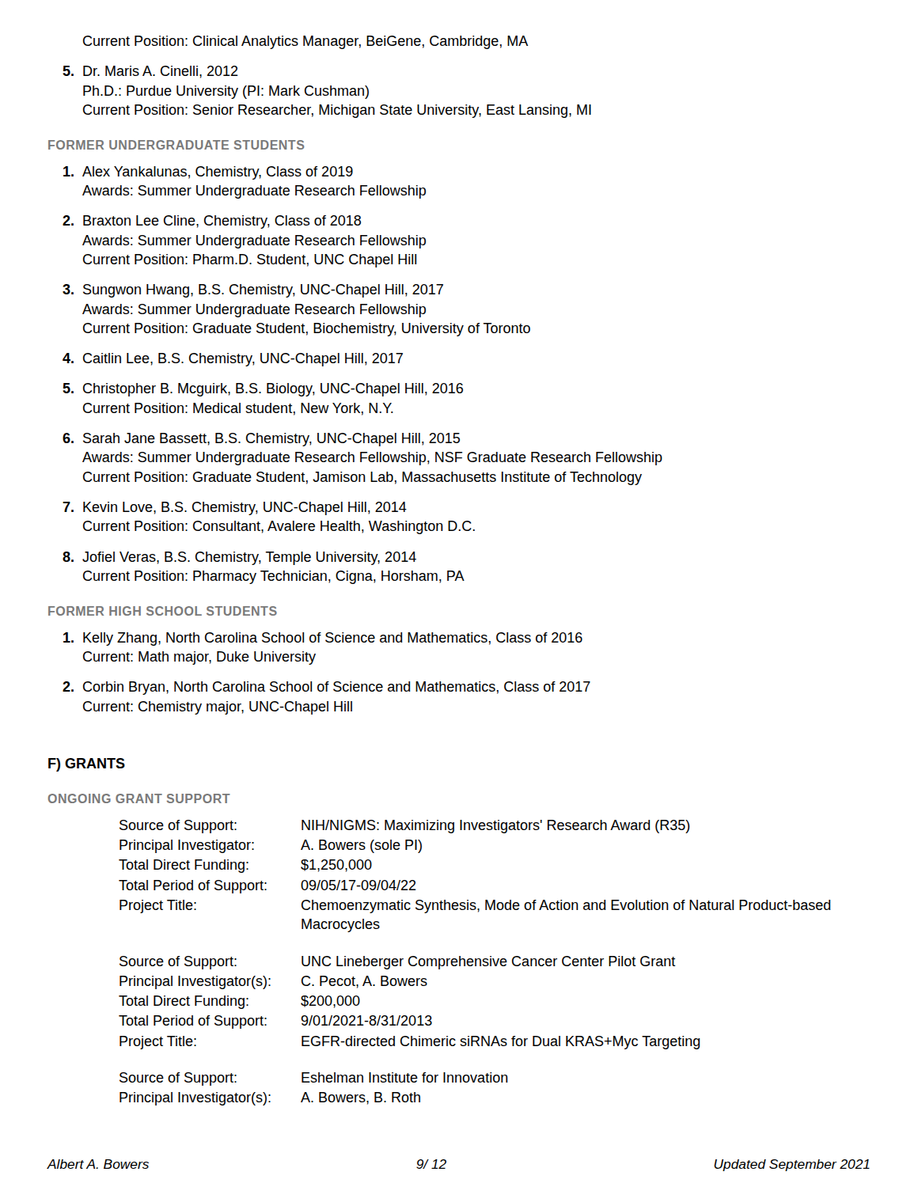Current Position: Clinical Analytics Manager, BeiGene, Cambridge, MA
5.
Dr. Maris A. Cinelli, 2012
Ph.D.: Purdue University (PI: Mark Cushman)
Current Position: Senior Researcher, Michigan State University, East Lansing, MI
Former Undergraduate Students
1.
Alex Yankalunas, Chemistry, Class of 2019
Awards: Summer Undergraduate Research Fellowship
2.
Braxton Lee Cline, Chemistry, Class of 2018
Awards: Summer Undergraduate Research Fellowship
Current Position: Pharm.D. Student, UNC Chapel Hill
3.
Sungwon Hwang, B.S. Chemistry, UNC-Chapel Hill, 2017
Awards: Summer Undergraduate Research Fellowship
Current Position: Graduate Student, Biochemistry, University of Toronto
4.
Caitlin Lee, B.S. Chemistry, UNC-Chapel Hill, 2017
5.
Christopher B. Mcguirk, B.S. Biology, UNC-Chapel Hill, 2016
Current Position: Medical student, New York, N.Y.
6.
Sarah Jane Bassett, B.S. Chemistry, UNC-Chapel Hill, 2015
Awards: Summer Undergraduate Research Fellowship, NSF Graduate Research Fellowship
Current Position: Graduate Student, Jamison Lab, Massachusetts Institute of Technology
7.
Kevin Love, B.S. Chemistry, UNC-Chapel Hill, 2014
Current Position: Consultant, Avalere Health, Washington D.C.
8.
Jofiel Veras, B.S. Chemistry, Temple University, 2014
Current Position: Pharmacy Technician, Cigna, Horsham, PA
Former High School Students
1.
Kelly Zhang, North Carolina School of Science and Mathematics, Class of 2016
Current: Math major, Duke University
2.
Corbin Bryan, North Carolina School of Science and Mathematics, Class of 2017
Current: Chemistry major, UNC-Chapel Hill
F) GRANTS
Ongoing Grant Support
Source of Support:
NIH/NIGMS: Maximizing Investigators' Research Award (R35)
Principal Investigator:
A. Bowers (sole PI)
Total Direct Funding:
$1,250,000
Total Period of Support:
09/05/17-09/04/22
Project Title:
Chemoenzymatic Synthesis, Mode of Action and Evolution of Natural Product-based Macrocycles
Source of Support:
UNC Lineberger Comprehensive Cancer Center Pilot Grant
Principal Investigator(s):
C. Pecot, A. Bowers
Total Direct Funding:
$200,000
Total Period of Support:
9/01/2021-8/31/2013
Project Title:
EGFR-directed Chimeric siRNAs for Dual KRAS+Myc Targeting
Source of Support:
Eshelman Institute for Innovation
Principal Investigator(s):
A. Bowers, B. Roth
Albert A. Bowers
9/ 12
Updated September 2021